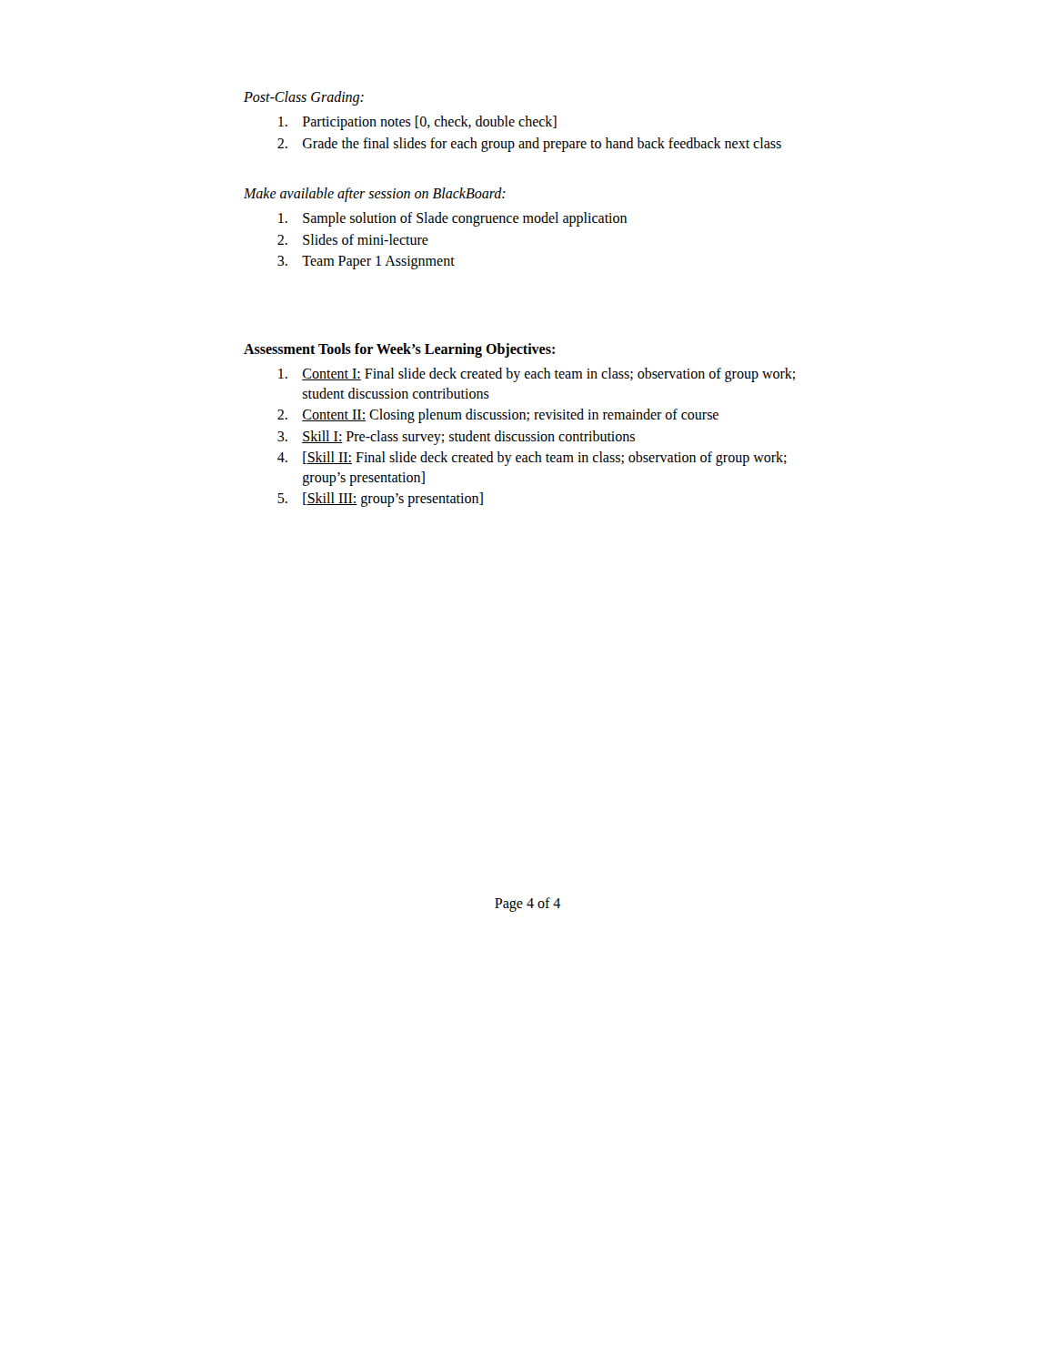Post-Class Grading:
Participation notes [0, check, double check]
Grade the final slides for each group and prepare to hand back feedback next class
Make available after session on BlackBoard:
Sample solution of Slade congruence model application
Slides of mini-lecture
Team Paper 1 Assignment
Assessment Tools for Week’s Learning Objectives:
Content I: Final slide deck created by each team in class; observation of group work; student discussion contributions
Content II: Closing plenum discussion; revisited in remainder of course
Skill I: Pre-class survey; student discussion contributions
[Skill II: Final slide deck created by each team in class; observation of group work; group’s presentation]
[Skill III: group’s presentation]
Page 4 of 4